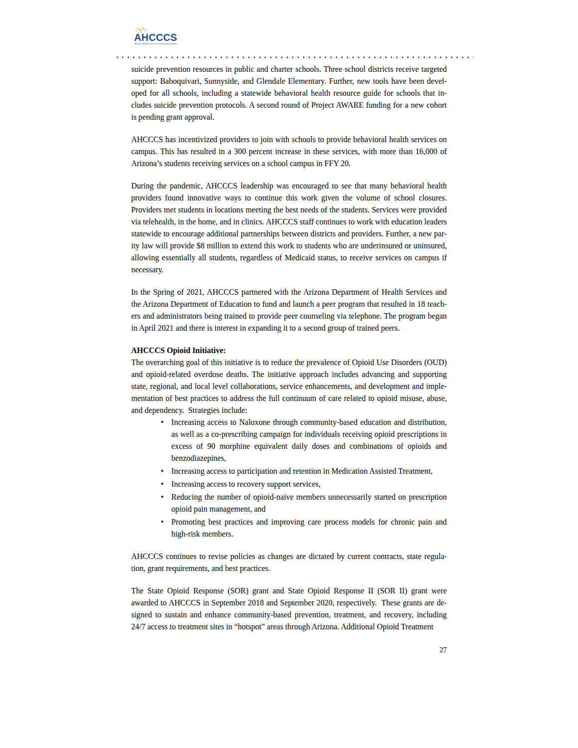AHCCCS Arizona Health Care Cost Containment System
suicide prevention resources in public and charter schools. Three school districts receive targeted support: Baboquivari, Sunnyside, and Glendale Elementary. Further, new tools have been developed for all schools, including a statewide behavioral health resource guide for schools that includes suicide prevention protocols. A second round of Project AWARE funding for a new cohort is pending grant approval.
AHCCCS has incentivized providers to join with schools to provide behavioral health services on campus. This has resulted in a 300 percent increase in these services, with more than 16,000 of Arizona’s students receiving services on a school campus in FFY 20.
During the pandemic, AHCCCS leadership was encouraged to see that many behavioral health providers found innovative ways to continue this work given the volume of school closures. Providers met students in locations meeting the best needs of the students. Services were provided via telehealth, in the home, and in clinics. AHCCCS staff continues to work with education leaders statewide to encourage additional partnerships between districts and providers. Further, a new parity law will provide $8 million to extend this work to students who are underinsured or uninsured, allowing essentially all students, regardless of Medicaid status, to receive services on campus if necessary.
In the Spring of 2021, AHCCCS partnered with the Arizona Department of Health Services and the Arizona Department of Education to fund and launch a peer program that resulted in 18 teachers and administrators being trained to provide peer counseling via telephone. The program began in April 2021 and there is interest in expanding it to a second group of trained peers.
AHCCCS Opioid Initiative:
The overarching goal of this initiative is to reduce the prevalence of Opioid Use Disorders (OUD) and opioid-related overdose deaths. The initiative approach includes advancing and supporting state, regional, and local level collaborations, service enhancements, and development and implementation of best practices to address the full continuum of care related to opioid misuse, abuse, and dependency. Strategies include:
Increasing access to Naloxone through community-based education and distribution, as well as a co-prescribing campaign for individuals receiving opioid prescriptions in excess of 90 morphine equivalent daily doses and combinations of opioids and benzodiazepines,
Increasing access to participation and retention in Medication Assisted Treatment,
Increasing access to recovery support services,
Reducing the number of opioid-naïve members unnecessarily started on prescription opioid pain management, and
Promoting best practices and improving care process models for chronic pain and high-risk members.
AHCCCS continues to revise policies as changes are dictated by current contracts, state regulation, grant requirements, and best practices.
The State Opioid Response (SOR) grant and State Opioid Response II (SOR II) grant were awarded to AHCCCS in September 2018 and September 2020, respectively. These grants are designed to sustain and enhance community-based prevention, treatment, and recovery, including 24/7 access to treatment sites in “hotspot” areas through Arizona. Additional Opioid Treatment
27